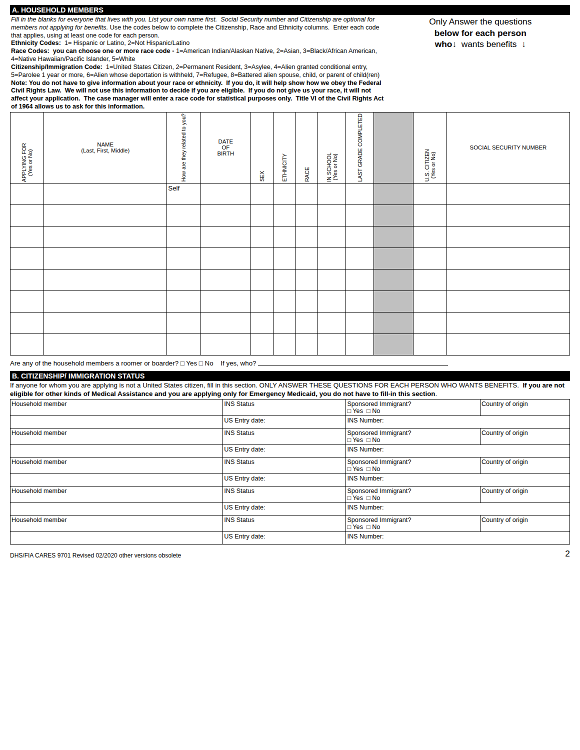A. HOUSEHOLD MEMBERS
| Fill in the blanks for everyone that lives with you. List your own name first. Social Security number and Citizenship are optional for members not applying for benefits. Use the codes below to complete the Citizenship, Race and Ethnicity columns. Enter each code that applies, using at least one code for each person. Ethnicity Codes: 1= Hispanic or Latino, 2=Not Hispanic/Latino Race Codes: you can choose one or more race code - 1=American Indian/Alaskan Native, 2=Asian, 3=Black/African American, 4=Native Hawaiian/Pacific Islander, 5=White Citizenship/Immigration Code: 1=United States Citizen, 2=Permanent Resident, 3=Asylee, 4=Alien granted conditional entry, 5=Parolee 1 year or more, 6=Alien whose deportation is withheld, 7=Refugee, 8=Battered alien spouse, child, or parent of child(ren) Note: You do not have to give information about your race or ethnicity. If you do, it will help show how we obey the Federal Civil Rights Law. We will not use this information to decide if you are eligible. If you do not give us your race, it will not affect your application. The case manager will enter a race code for statistical purposes only. Title VI of the Civil Rights Act of 1964 allows us to ask for this information. | Only Answer the questions below for each person who↓ wants benefits ↓ |
| APPLYING FOR (Yes or No) | NAME (Last, First, Middle) | How are they related to you? | DATE OF BIRTH | SEX | ETHNICITY | RACE | IN SCHOOL (Yes or No) | LAST GRADE COMPLETED | | U.S. CITIZEN (Yes or No) | SOCIAL SECURITY NUMBER |
| | | Self | | | | | | | | | |
Are any of the household members a roomer or boarder? □ Yes □ No If yes, who?
B. CITIZENSHIP/ IMMIGRATION STATUS
If anyone for whom you are applying is not a United States citizen, fill in this section. ONLY ANSWER THESE QUESTIONS FOR EACH PERSON WHO WANTS BENEFITS. If you are not eligible for other kinds of Medical Assistance and you are applying only for Emergency Medicaid, you do not have to fill-in this section.
| Household member | INS Status | Sponsored Immigrant? □ Yes □ No | Country of origin |
| | US Entry date: | INS Number: |
| Household member | INS Status | Sponsored Immigrant? □ Yes □ No | Country of origin |
| | US Entry date: | INS Number: |
| Household member | INS Status | Sponsored Immigrant? □ Yes □ No | Country of origin |
| | US Entry date: | INS Number: |
| Household member | INS Status | Sponsored Immigrant? □ Yes □ No | Country of origin |
| | US Entry date: | INS Number: |
| Household member | INS Status | Sponsored Immigrant? □ Yes □ No | Country of origin |
| | US Entry date: | INS Number: |
DHS/FIA CARES 9701 Revised 02/2020 other versions obsolete 2